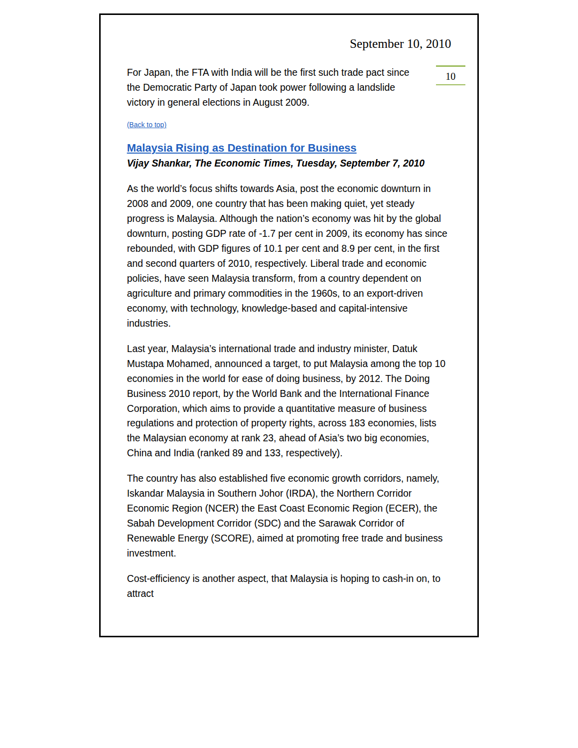September 10, 2010
10
For Japan, the FTA with India will be the first such trade pact since the Democratic Party of Japan took power following a landslide victory in general elections in August 2009.
(Back to top)
Malaysia Rising as Destination for Business
Vijay Shankar, The Economic Times, Tuesday, September 7, 2010
As the world’s focus shifts towards Asia, post the economic downturn in 2008 and 2009, one country that has been making quiet, yet steady progress is Malaysia. Although the nation’s economy was hit by the global downturn, posting GDP rate of -1.7 per cent in 2009, its economy has since rebounded, with GDP figures of 10.1 per cent and 8.9 per cent, in the first and second quarters of 2010, respectively. Liberal trade and economic policies, have seen Malaysia transform, from a country dependent on agriculture and primary commodities in the 1960s, to an export-driven economy, with technology, knowledge-based and capital-intensive industries.
Last year, Malaysia’s international trade and industry minister, Datuk Mustapa Mohamed, announced a target, to put Malaysia among the top 10 economies in the world for ease of doing business, by 2012. The Doing Business 2010 report, by the World Bank and the International Finance Corporation, which aims to provide a quantitative measure of business regulations and protection of property rights, across 183 economies, lists the Malaysian economy at rank 23, ahead of Asia’s two big economies, China and India (ranked 89 and 133, respectively).
The country has also established five economic growth corridors, namely, Iskandar Malaysia in Southern Johor (IRDA), the Northern Corridor Economic Region (NCER) the East Coast Economic Region (ECER), the Sabah Development Corridor (SDC) and the Sarawak Corridor of Renewable Energy (SCORE), aimed at promoting free trade and business investment.
Cost-efficiency is another aspect, that Malaysia is hoping to cash-in on, to attract